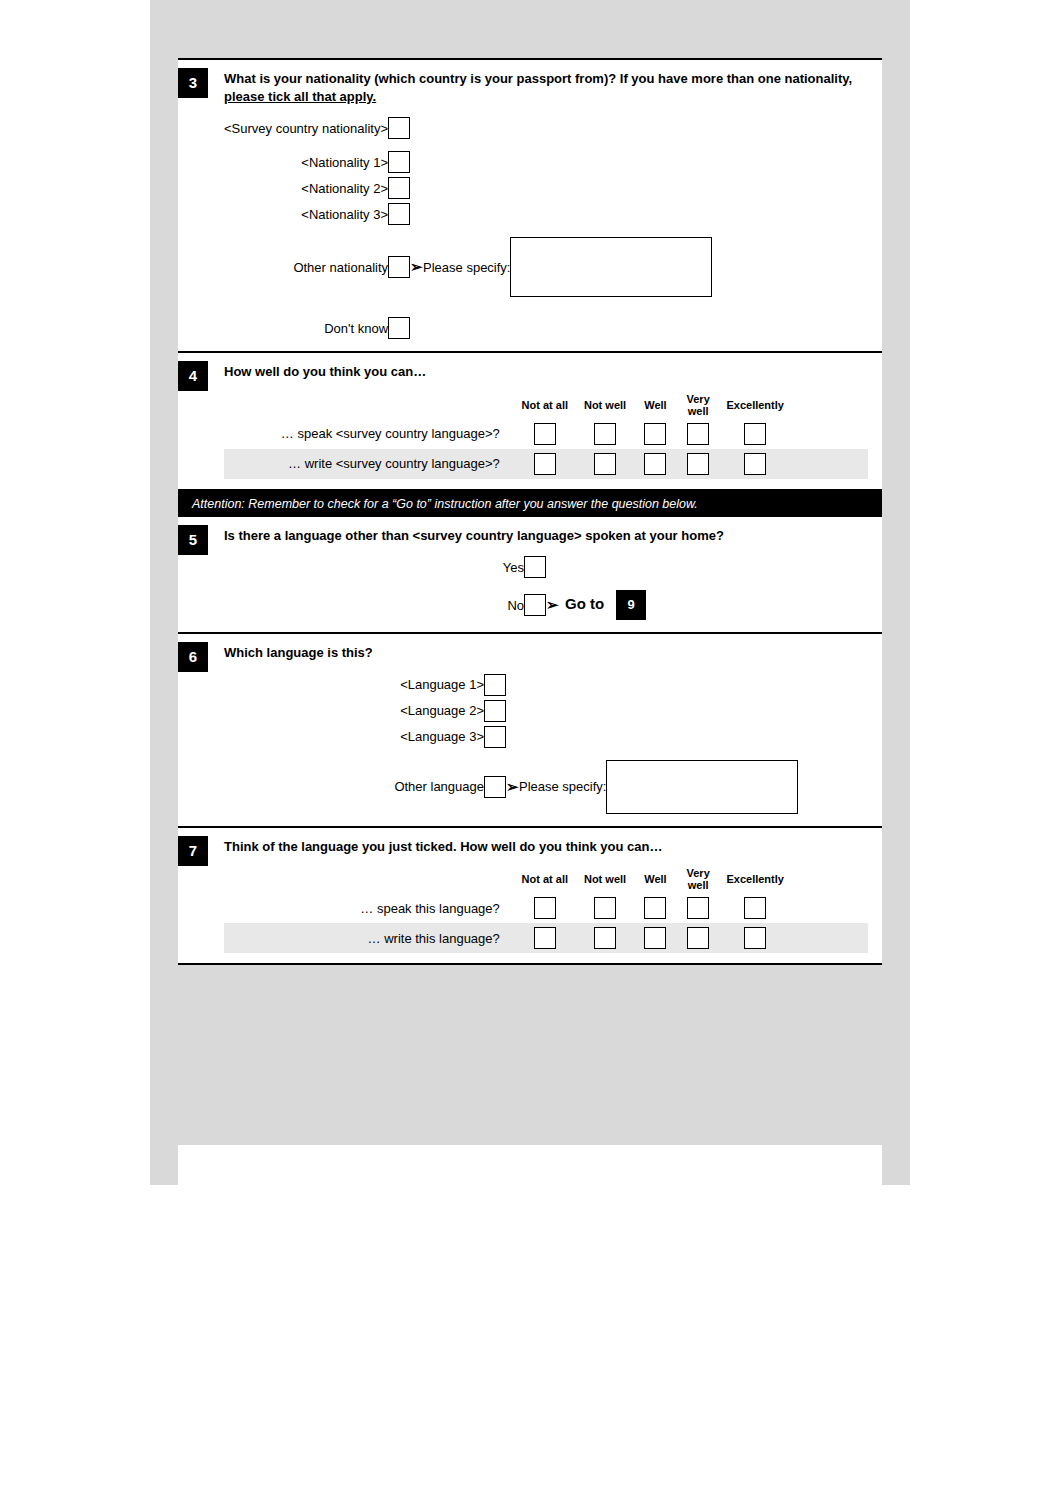3
What is your nationality (which country is your passport from)? If you have more than one nationality, please tick all that apply.
| <Survey country nationality> | | | | |
| <Nationality 1> | | | | |
| <Nationality 2> | | | | |
| <Nationality 3> | | | | |
| Other nationality | | ➢ | Please specify: | |
| Don't know | | | | |
4
How well do you think you can…
| | Not at all | Not well | Well | Very well | Excellently | |
| --- | --- | --- | --- | --- | --- | --- |
| … speak <survey country language>? | | | | | | |
| … write <survey country language>? | | | | | | |
Attention: Remember to check for a “Go to” instruction after you answer the question below.
5
Is there a language other than <survey country language> spoken at your home?
| Yes | | | |
| No | | ➢ | Go to 9 |
6
Which language is this?
| <Language 1> | | | | |
| <Language 2> | | | | |
| <Language 3> | | | | |
| Other language | | ➢ | Please specify: | |
7
Think of the language you just ticked. How well do you think you can…
| | Not at all | Not well | Well | Very well | Excellently | |
| --- | --- | --- | --- | --- | --- | --- |
| … speak this language? | | | | | | |
| … write this language? | | | | | | |